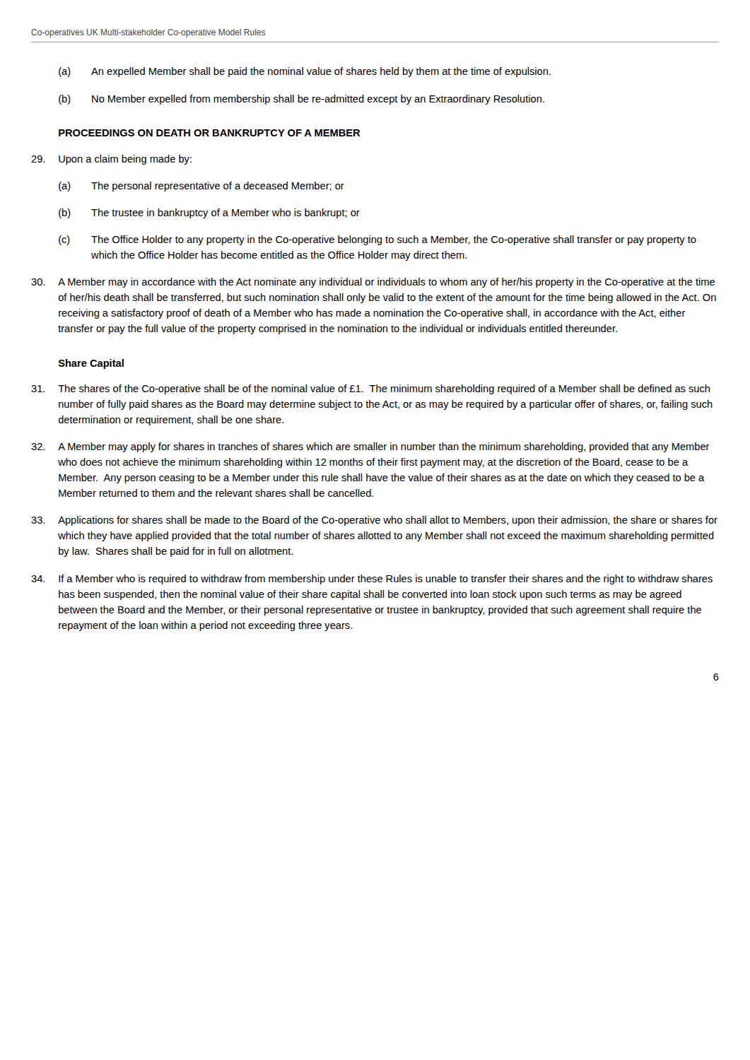Co-operatives UK Multi-stakeholder Co-operative Model Rules
(a)
An expelled Member shall be paid the nominal value of shares held by them at the time of expulsion.
(b)
No Member expelled from membership shall be re-admitted except by an Extraordinary Resolution.
Proceedings on Death or Bankruptcy of a Member
29.
Upon a claim being made by:
(a)
The personal representative of a deceased Member; or
(b)
The trustee in bankruptcy of a Member who is bankrupt; or
(c)
The Office Holder to any property in the Co-operative belonging to such a Member, the Co-operative shall transfer or pay property to which the Office Holder has become entitled as the Office Holder may direct them.
30.
A Member may in accordance with the Act nominate any individual or individuals to whom any of her/his property in the Co-operative at the time of her/his death shall be transferred, but such nomination shall only be valid to the extent of the amount for the time being allowed in the Act. On receiving a satisfactory proof of death of a Member who has made a nomination the Co-operative shall, in accordance with the Act, either transfer or pay the full value of the property comprised in the nomination to the individual or individuals entitled thereunder.
Share Capital
31.
The shares of the Co-operative shall be of the nominal value of £1. The minimum shareholding required of a Member shall be defined as such number of fully paid shares as the Board may determine subject to the Act, or as may be required by a particular offer of shares, or, failing such determination or requirement, shall be one share.
32.
A Member may apply for shares in tranches of shares which are smaller in number than the minimum shareholding, provided that any Member who does not achieve the minimum shareholding within 12 months of their first payment may, at the discretion of the Board, cease to be a Member. Any person ceasing to be a Member under this rule shall have the value of their shares as at the date on which they ceased to be a Member returned to them and the relevant shares shall be cancelled.
33.
Applications for shares shall be made to the Board of the Co-operative who shall allot to Members, upon their admission, the share or shares for which they have applied provided that the total number of shares allotted to any Member shall not exceed the maximum shareholding permitted by law. Shares shall be paid for in full on allotment.
34.
If a Member who is required to withdraw from membership under these Rules is unable to transfer their shares and the right to withdraw shares has been suspended, then the nominal value of their share capital shall be converted into loan stock upon such terms as may be agreed between the Board and the Member, or their personal representative or trustee in bankruptcy, provided that such agreement shall require the repayment of the loan within a period not exceeding three years.
6